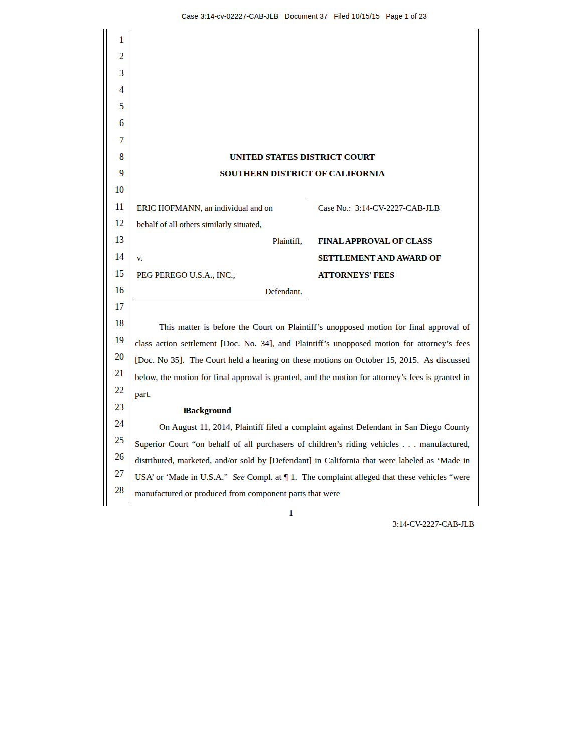Case 3:14-cv-02227-CAB-JLB Document 37 Filed 10/15/15 Page 1 of 23
1
2
3
4
5
6
7
8
9
10
11
12
13
14
15
16
17
18
19
20
21
22
23
24
25
26
27
28
UNITED STATES DISTRICT COURT
SOUTHERN DISTRICT OF CALIFORNIA
| ERIC HOFMANN, an individual and on behalf of all others similarly situated, Plaintiff, v. PEG PEREGO U.S.A., INC., Defendant. | Case No.: 3:14-CV-2227-CAB-JLB FINAL APPROVAL OF CLASS SETTLEMENT AND AWARD OF ATTORNEYS' FEES |
This matter is before the Court on Plaintiff’s unopposed motion for final approval of class action settlement [Doc. No. 34], and Plaintiff’s unopposed motion for attorney’s fees [Doc. No 35]. The Court held a hearing on these motions on October 15, 2015. As discussed below, the motion for final approval is granted, and the motion for attorney’s fees is granted in part.
I. Background
On August 11, 2014, Plaintiff filed a complaint against Defendant in San Diego County Superior Court “on behalf of all purchasers of children’s riding vehicles . . . manufactured, distributed, marketed, and/or sold by [Defendant] in California that were labeled as ‘Made in USA’ or ‘Made in U.S.A.” See Compl. at ¶ 1. The complaint alleged that these vehicles “were manufactured or produced from component parts that were
1
3:14-CV-2227-CAB-JLB